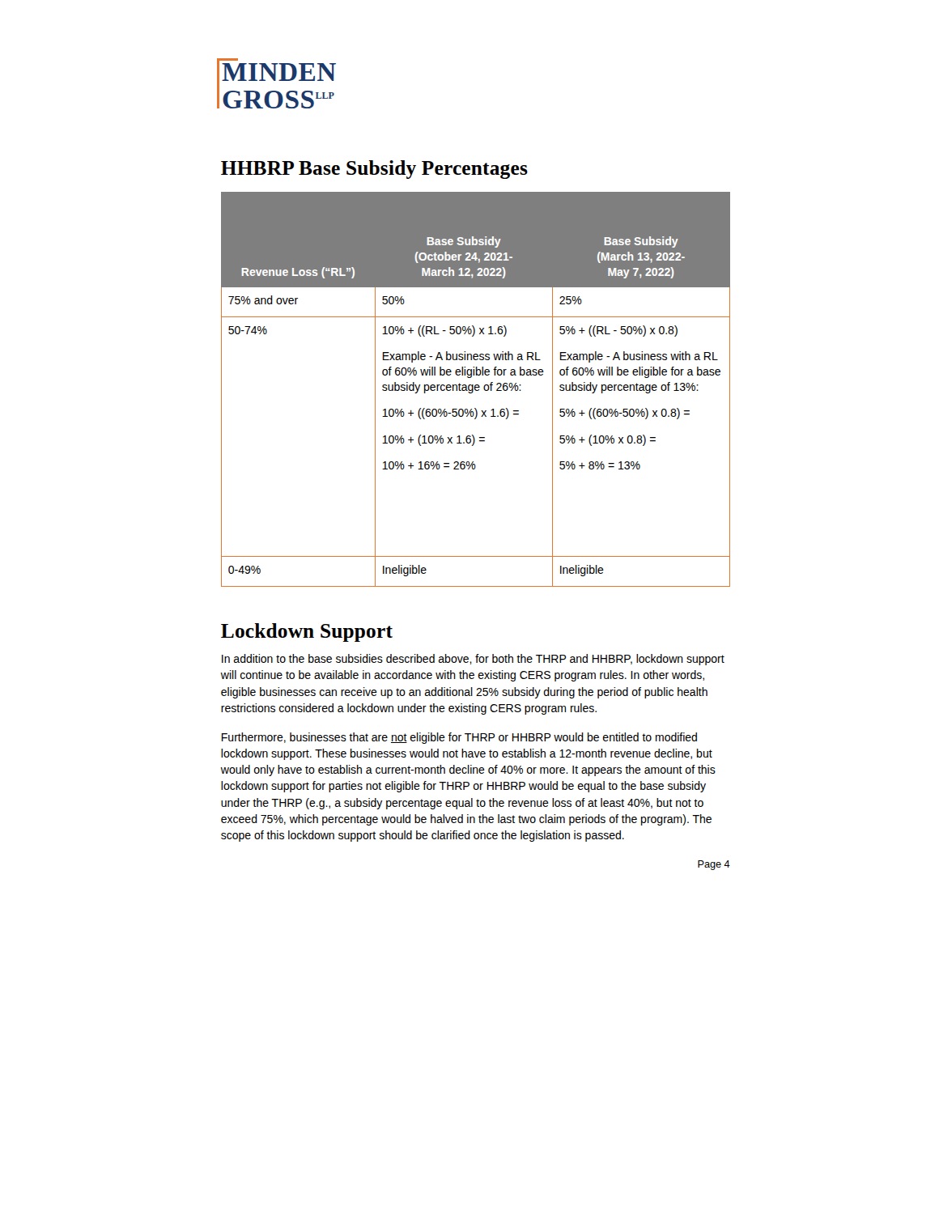MINDEN
GROSSLLP
HHBRP Base Subsidy Percentages
| Revenue Loss (“RL”) | Base Subsidy (October 24, 2021- March 12, 2022) | Base Subsidy (March 13, 2022- May 7, 2022) |
| --- | --- | --- |
| 75% and over | 50% | 25% |
| 50-74% | 10% + ((RL - 50%) x 1.6) Example - A business with a RL of 60% will be eligible for a base subsidy percentage of 26%: 10% + ((60%-50%) x 1.6) = 10% + (10% x 1.6) = 10% + 16% = 26% | 5% + ((RL - 50%) x 0.8) Example - A business with a RL of 60% will be eligible for a base subsidy percentage of 13%: 5% + ((60%-50%) x 0.8) = 5% + (10% x 0.8) = 5% + 8% = 13% |
| 0-49% | Ineligible | Ineligible |
Lockdown Support
In addition to the base subsidies described above, for both the THRP and HHBRP, lockdown support will continue to be available in accordance with the existing CERS program rules. In other words, eligible businesses can receive up to an additional 25% subsidy during the period of public health restrictions considered a lockdown under the existing CERS program rules.
Furthermore, businesses that are not eligible for THRP or HHBRP would be entitled to modified lockdown support. These businesses would not have to establish a 12-month revenue decline, but would only have to establish a current-month decline of 40% or more. It appears the amount of this lockdown support for parties not eligible for THRP or HHBRP would be equal to the base subsidy under the THRP (e.g., a subsidy percentage equal to the revenue loss of at least 40%, but not to exceed 75%, which percentage would be halved in the last two claim periods of the program). The scope of this lockdown support should be clarified once the legislation is passed.
Page 4